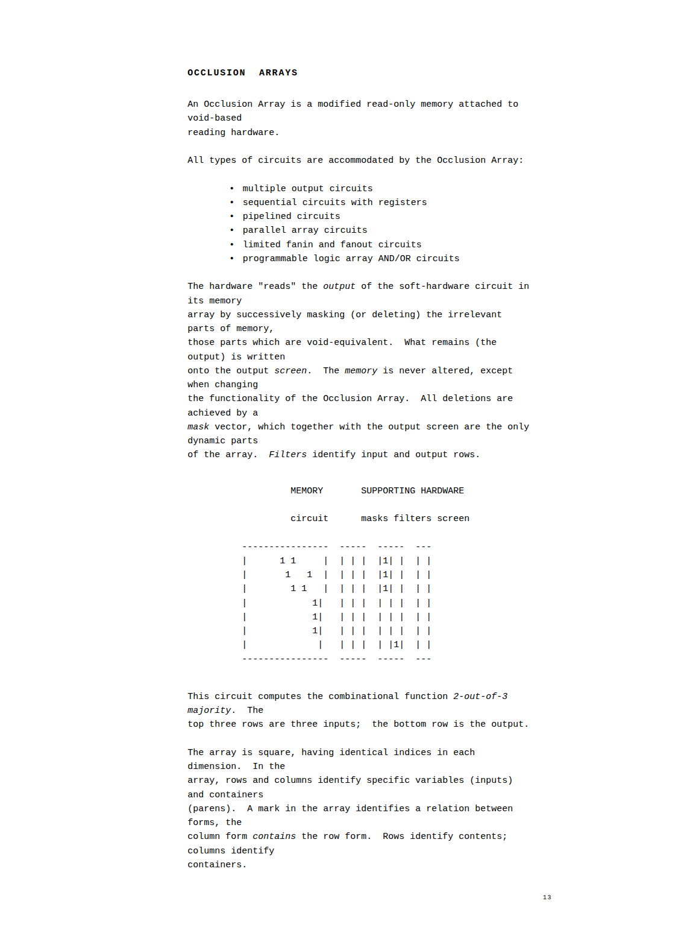OCCLUSION ARRAYS
An Occlusion Array is a modified read-only memory attached to void-based
reading hardware.
All types of circuits are accommodated by the Occlusion Array:
multiple output circuits
sequential circuits with registers
pipelined circuits
parallel array circuits
limited fanin and fanout circuits
programmable logic array AND/OR circuits
The hardware "reads" the output of the soft-hardware circuit in its memory
array by successively masking (or deleting) the irrelevant parts of memory,
those parts which are void-equivalent. What remains (the output) is written
onto the output screen. The memory is never altered, except when changing
the functionality of the Occlusion Array. All deletions are achieved by a
mask vector, which together with the output screen are the only dynamic parts
of the array. Filters identify input and output rows.
                 MEMORY       SUPPORTING HARDWARE

                 circuit      masks filters screen

        ----------------  -----  -----  ---
        |      1 1     |  | | |  |1| |  | |
        |       1   1  |  | | |  |1| |  | |
        |        1 1   |  | | |  |1| |  | |
        |            1|   | | |  | | |  | |
        |            1|   | | |  | | |  | |
        |            1|   | | |  | | |  | |
        |             |   | | |  | |1|  | |
        ----------------  -----  -----  ---
This circuit computes the combinational function 2-out-of-3 majority. The
top three rows are three inputs; the bottom row is the output.
The array is square, having identical indices in each dimension. In the
array, rows and columns identify specific variables (inputs) and containers
(parens). A mark in the array identifies a relation between forms, the
column form contains the row form. Rows identify contents; columns identify
containers.
13